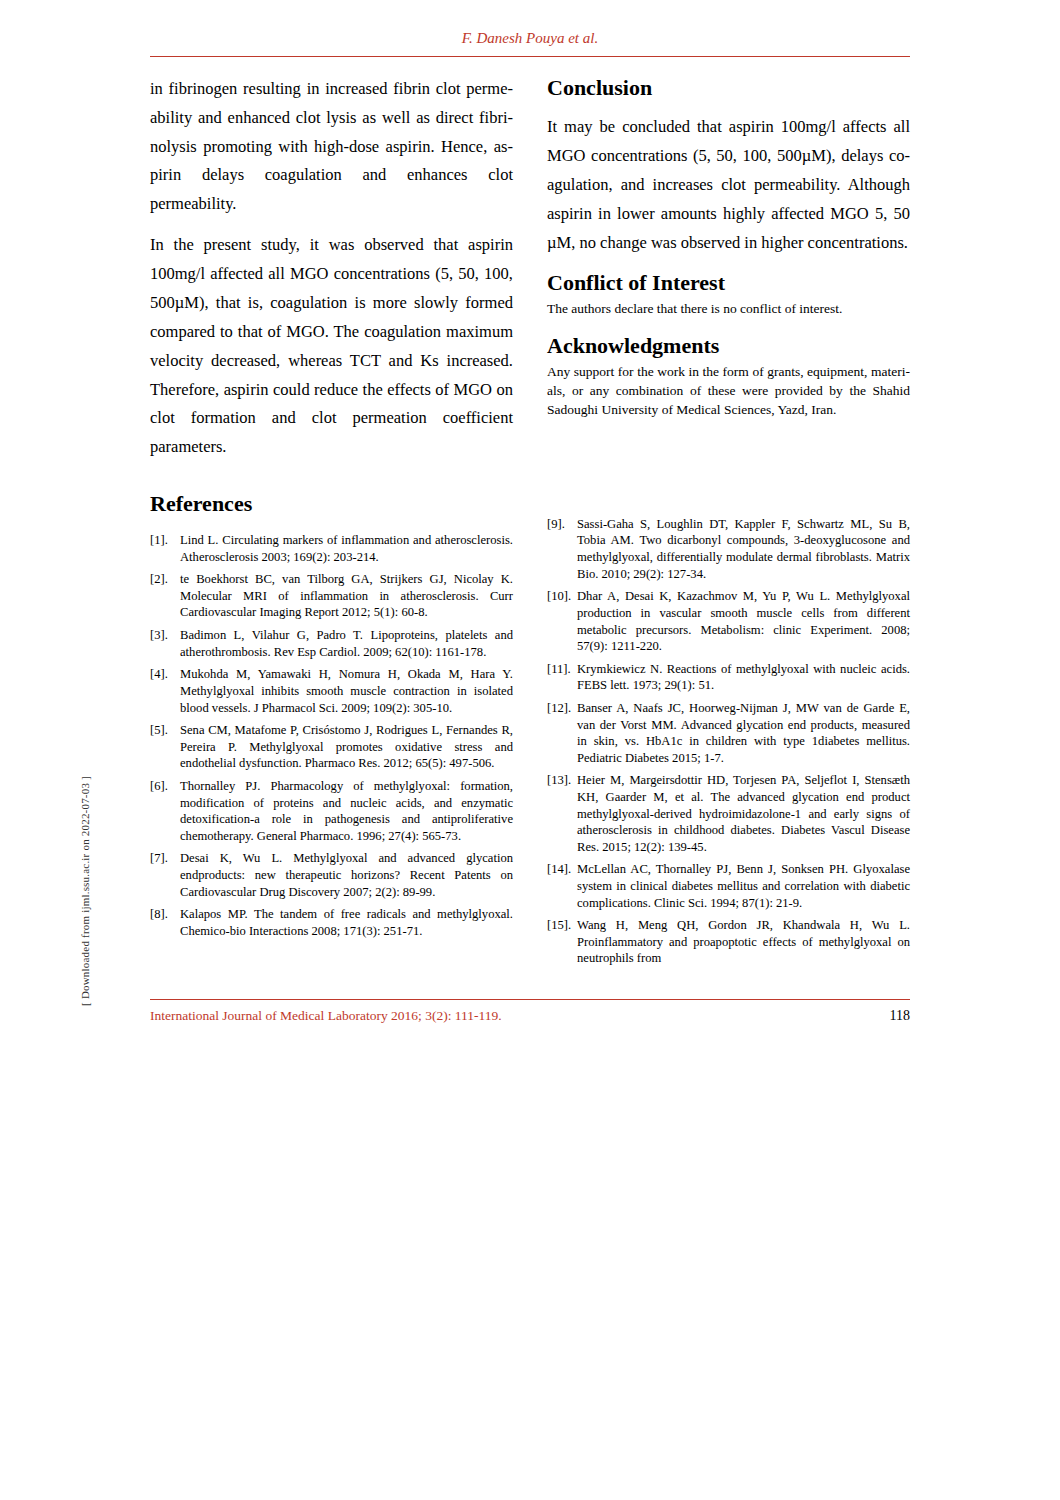[ Downloaded from ijml.ssu.ac.ir on 2022-07-03 ]
F. Danesh Pouya et al.
in fibrinogen resulting in increased fibrin clot permeability and enhanced clot lysis as well as direct fibrinolysis promoting with high-dose aspirin. Hence, aspirin delays coagulation and enhances clot permeability.
In the present study, it was observed that aspirin 100mg/l affected all MGO concentrations (5, 50, 100, 500µM), that is, coagulation is more slowly formed compared to that of MGO. The coagulation maximum velocity decreased, whereas TCT and Ks increased. Therefore, aspirin could reduce the effects of MGO on clot formation and clot permeation coefficient parameters.
References
[1]. Lind L. Circulating markers of inflammation and atherosclerosis. Atherosclerosis 2003; 169(2): 203-214.
[2]. te Boekhorst BC, van Tilborg GA, Strijkers GJ, Nicolay K. Molecular MRI of inflammation in atherosclerosis. Curr Cardiovascular Imaging Report 2012; 5(1): 60-8.
[3]. Badimon L, Vilahur G, Padro T. Lipoproteins, platelets and atherothrombosis. Rev Esp Cardiol. 2009; 62(10): 1161-178.
[4]. Mukohda M, Yamawaki H, Nomura H, Okada M, Hara Y. Methylglyoxal inhibits smooth muscle contraction in isolated blood vessels. J Pharmacol Sci. 2009; 109(2): 305-10.
[5]. Sena CM, Matafome P, Crisóstomo J, Rodrigues L, Fernandes R, Pereira P. Methylglyoxal promotes oxidative stress and endothelial dysfunction. Pharmaco Res. 2012; 65(5): 497-506.
[6]. Thornalley PJ. Pharmacology of methylglyoxal: formation, modification of proteins and nucleic acids, and enzymatic detoxification-a role in pathogenesis and antiproliferative chemotherapy. General Pharmaco. 1996; 27(4): 565-73.
[7]. Desai K, Wu L. Methylglyoxal and advanced glycation endproducts: new therapeutic horizons? Recent Patents on Cardiovascular Drug Discovery 2007; 2(2): 89-99.
[8]. Kalapos MP. The tandem of free radicals and methylglyoxal. Chemico-bio Interactions 2008; 171(3): 251-71.
Conclusion
It may be concluded that aspirin 100mg/l affects all MGO concentrations (5, 50, 100, 500µM), delays coagulation, and increases clot permeability. Although aspirin in lower amounts highly affected MGO 5, 50 µM, no change was observed in higher concentrations.
Conflict of Interest
The authors declare that there is no conflict of interest.
Acknowledgments
Any support for the work in the form of grants, equipment, materials, or any combination of these were provided by the Shahid Sadoughi University of Medical Sciences, Yazd, Iran.
[9]. Sassi-Gaha S, Loughlin DT, Kappler F, Schwartz ML, Su B, Tobia AM. Two dicarbonyl compounds, 3-deoxyglucosone and methylglyoxal, differentially modulate dermal fibroblasts. Matrix Bio. 2010; 29(2): 127-34.
[10]. Dhar A, Desai K, Kazachmov M, Yu P, Wu L. Methylglyoxal production in vascular smooth muscle cells from different metabolic precursors. Metabolism: clinic Experiment. 2008; 57(9): 1211-220.
[11]. Krymkiewicz N. Reactions of methylglyoxal with nucleic acids. FEBS lett. 1973; 29(1): 51.
[12]. Banser A, Naafs JC, Hoorweg-Nijman J, MW van de Garde E, van der Vorst MM. Advanced glycation end products, measured in skin, vs. HbA1c in children with type 1diabetes mellitus. Pediatric Diabetes 2015; 1-7.
[13]. Heier M, Margeirsdottir HD, Torjesen PA, Seljeflot I, Stensæth KH, Gaarder M, et al. The advanced glycation end product methylglyoxal-derived hydroimidazolone-1 and early signs of atherosclerosis in childhood diabetes. Diabetes Vascul Disease Res. 2015; 12(2): 139-45.
[14]. McLellan AC, Thornalley PJ, Benn J, Sonksen PH. Glyoxalase system in clinical diabetes mellitus and correlation with diabetic complications. Clinic Sci. 1994; 87(1): 21-9.
[15]. Wang H, Meng QH, Gordon JR, Khandwala H, Wu L. Proinflammatory and proapoptotic effects of methylglyoxal on neutrophils from
International Journal of Medical Laboratory 2016; 3(2): 111-119. 118